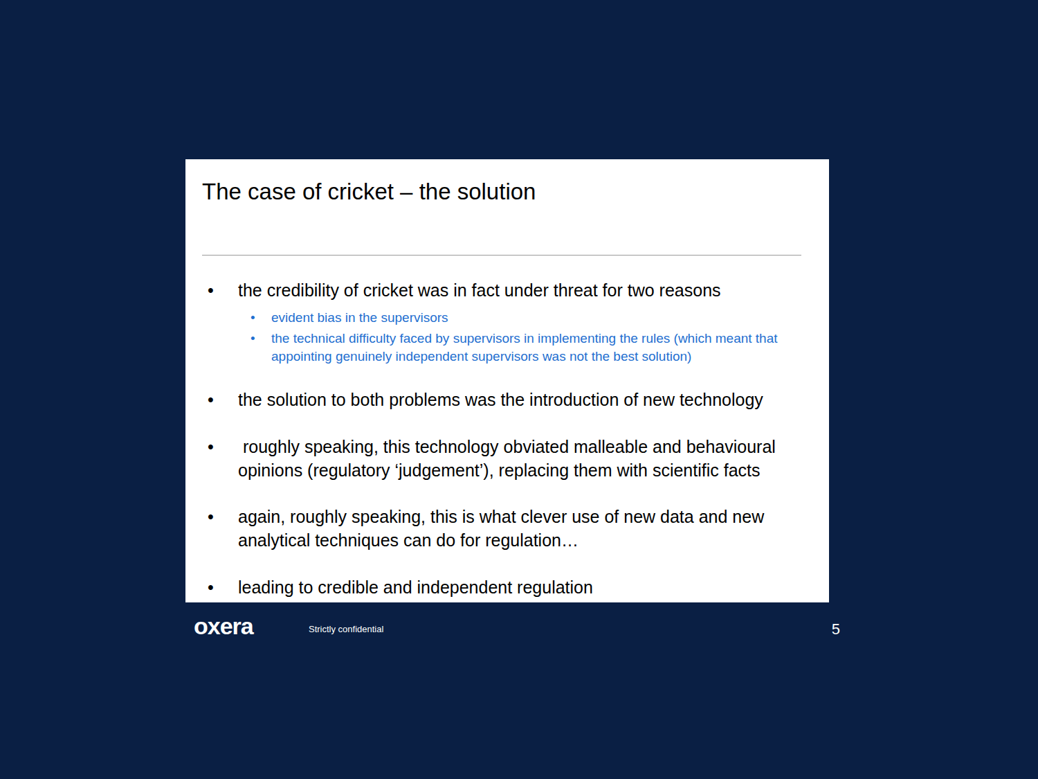The case of cricket – the solution
the credibility of cricket was in fact under threat for two reasons
evident bias in the supervisors
the technical difficulty faced by supervisors in implementing the rules (which meant that appointing genuinely independent supervisors was not the best solution)
the solution to both problems was the introduction of new technology
roughly speaking, this technology obviated malleable and behavioural opinions (regulatory ‘judgement’), replacing them with scientific facts
again, roughly speaking, this is what clever use of new data and new analytical techniques can do for regulation…
leading to credible and independent regulation
oxera
Strictly confidential
5